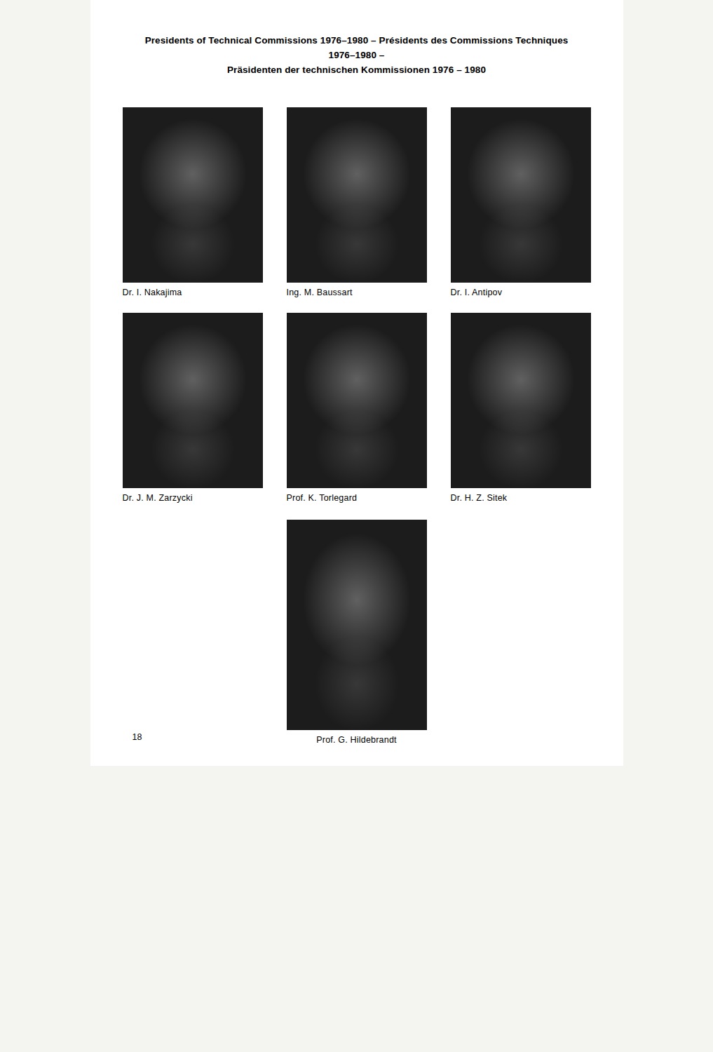Presidents of Technical Commissions 1976–1980 – Présidents des Commissions Techniques 1976–1980 –
Präsidenten der technischen Kommissionen 1976 – 1980
Dr. I. Nakajima
Ing. M. Baussart
Dr. I. Antipov
Dr. J. M. Zarzycki
Prof. K. Torlegard
Dr. H. Z. Sitek
Prof. G. Hildebrandt
18